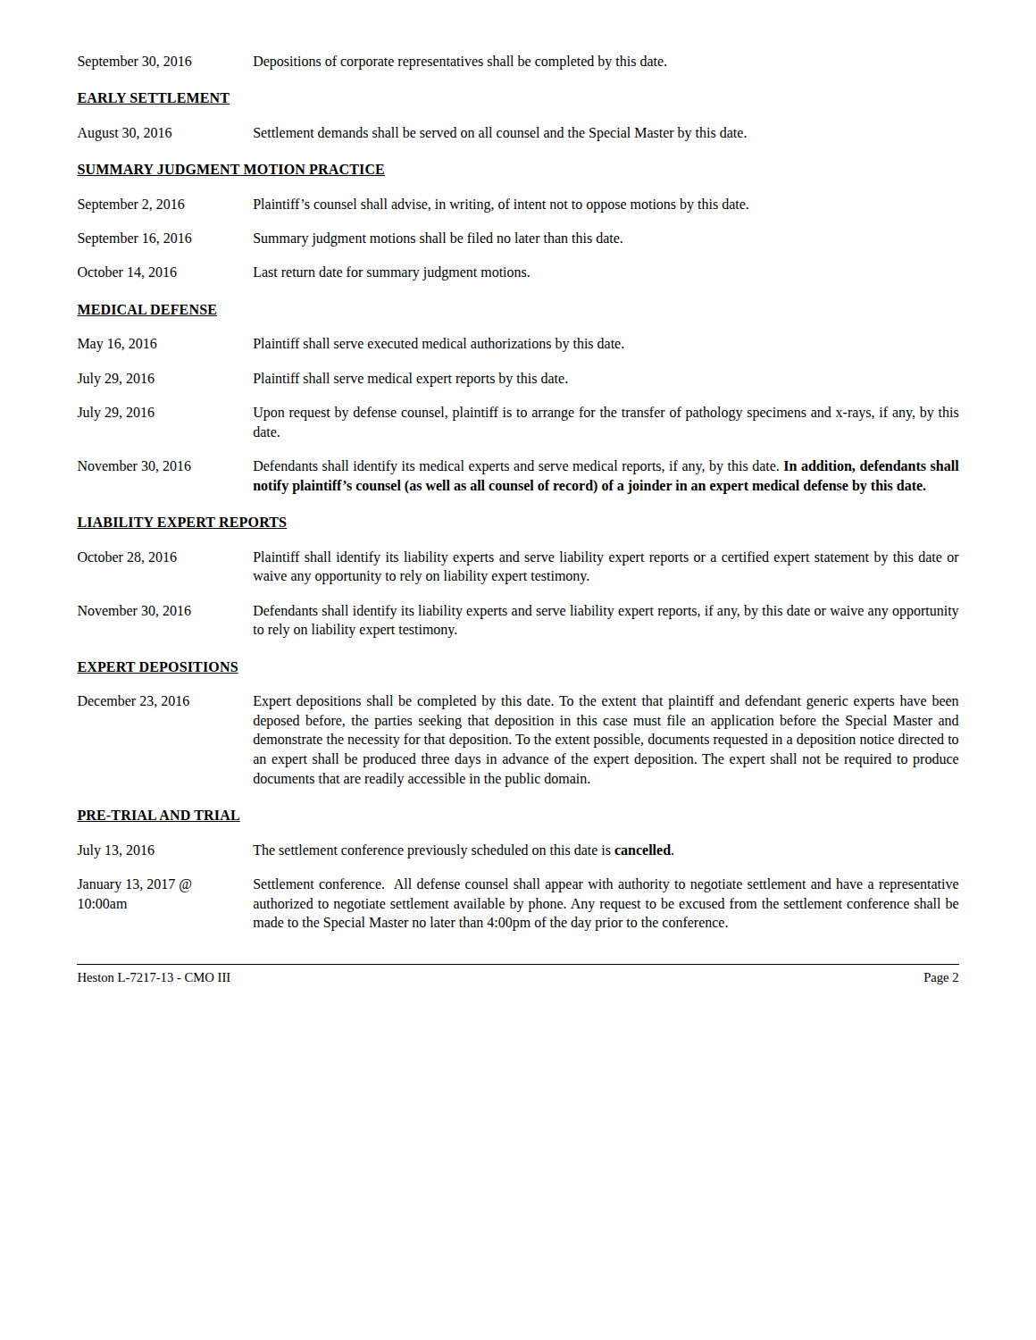September 30, 2016
Depositions of corporate representatives shall be completed by this date.
EARLY SETTLEMENT
August 30, 2016
Settlement demands shall be served on all counsel and the Special Master by this date.
SUMMARY JUDGMENT MOTION PRACTICE
September 2, 2016
Plaintiff’s counsel shall advise, in writing, of intent not to oppose motions by this date.
September 16, 2016
Summary judgment motions shall be filed no later than this date.
October 14, 2016
Last return date for summary judgment motions.
MEDICAL DEFENSE
May 16, 2016
Plaintiff shall serve executed medical authorizations by this date.
July 29, 2016
Plaintiff shall serve medical expert reports by this date.
July 29, 2016
Upon request by defense counsel, plaintiff is to arrange for the transfer of pathology specimens and x-rays, if any, by this date.
November 30, 2016
Defendants shall identify its medical experts and serve medical reports, if any, by this date. In addition, defendants shall notify plaintiff’s counsel (as well as all counsel of record) of a joinder in an expert medical defense by this date.
LIABILITY EXPERT REPORTS
October 28, 2016
Plaintiff shall identify its liability experts and serve liability expert reports or a certified expert statement by this date or waive any opportunity to rely on liability expert testimony.
November 30, 2016
Defendants shall identify its liability experts and serve liability expert reports, if any, by this date or waive any opportunity to rely on liability expert testimony.
EXPERT DEPOSITIONS
December 23, 2016
Expert depositions shall be completed by this date. To the extent that plaintiff and defendant generic experts have been deposed before, the parties seeking that deposition in this case must file an application before the Special Master and demonstrate the necessity for that deposition. To the extent possible, documents requested in a deposition notice directed to an expert shall be produced three days in advance of the expert deposition. The expert shall not be required to produce documents that are readily accessible in the public domain.
PRE-TRIAL AND TRIAL
July 13, 2016
The settlement conference previously scheduled on this date is cancelled.
January 13, 2017 @ 10:00am
Settlement conference. All defense counsel shall appear with authority to negotiate settlement and have a representative authorized to negotiate settlement available by phone. Any request to be excused from the settlement conference shall be made to the Special Master no later than 4:00pm of the day prior to the conference.
Heston L-7217-13 - CMO III Page 2